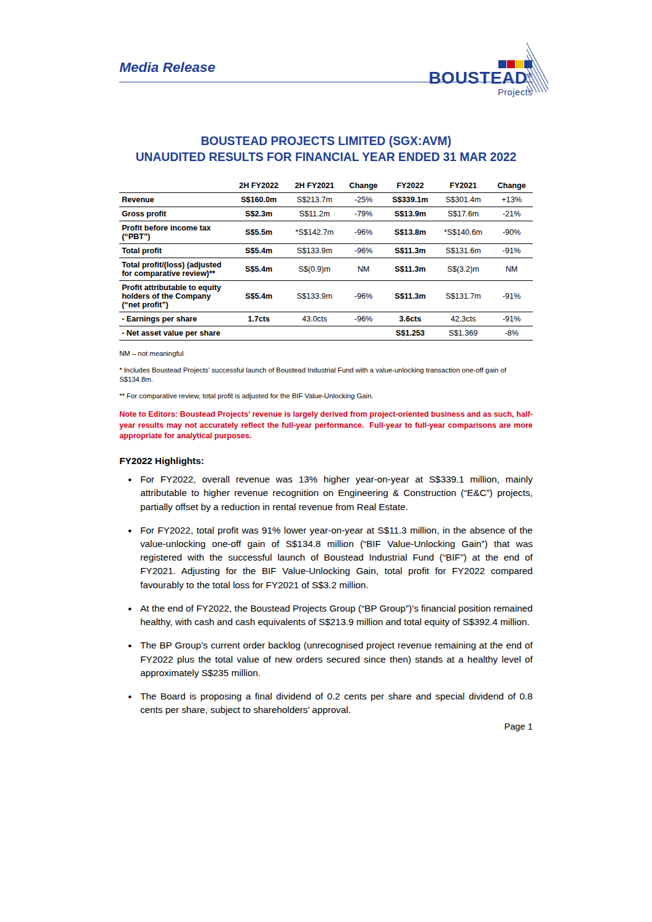BOUSTEAD®
Projects
Media Release
BOUSTEAD PROJECTS LIMITED (SGX:AVM)
UNAUDITED RESULTS FOR FINANCIAL YEAR ENDED 31 MAR 2022
| | 2H FY2022 | 2H FY2021 | Change | FY2022 | FY2021 | Change |
| --- | --- | --- | --- | --- | --- | --- |
| Revenue | S$160.0m | S$213.7m | -25% | S$339.1m | S$301.4m | +13% |
| Gross profit | S$2.3m | S$11.2m | -79% | S$13.9m | S$17.6m | -21% |
| Profit before income tax (“PBT”) | S$5.5m | *S$142.7m | -96% | S$13.8m | *S$140.6m | -90% |
| Total profit | S$5.4m | S$133.9m | -96% | S$11.3m | S$131.6m | -91% |
| Total profit/(loss) (adjusted for comparative review)** | S$5.4m | S$(0.9)m | NM | S$11.3m | S$(3.2)m | NM |
| Profit attributable to equity holders of the Company (“net profit”) | S$5.4m | S$133.9m | -96% | S$11.3m | S$131.7m | -91% |
| - Earnings per share | 1.7cts | 43.0cts | -96% | 3.6cts | 42.3cts | -91% |
| - Net asset value per share | | | | S$1.253 | S$1.369 | -8% |
NM – not meaningful
* Includes Boustead Projects’ successful launch of Boustead Industrial Fund with a value-unlocking transaction one-off gain of S$134.8m.
** For comparative review, total profit is adjusted for the BIF Value-Unlocking Gain.
Note to Editors: Boustead Projects’ revenue is largely derived from project-oriented business and as such, half-year results may not accurately reflect the full-year performance. Full-year to full-year comparisons are more appropriate for analytical purposes.
FY2022 Highlights:
For FY2022, overall revenue was 13% higher year-on-year at S$339.1 million, mainly attributable to higher revenue recognition on Engineering & Construction (“E&C”) projects, partially offset by a reduction in rental revenue from Real Estate.
For FY2022, total profit was 91% lower year-on-year at S$11.3 million, in the absence of the value-unlocking one-off gain of S$134.8 million (“BIF Value-Unlocking Gain”) that was registered with the successful launch of Boustead Industrial Fund (“BIF”) at the end of FY2021. Adjusting for the BIF Value-Unlocking Gain, total profit for FY2022 compared favourably to the total loss for FY2021 of S$3.2 million.
At the end of FY2022, the Boustead Projects Group (“BP Group”)’s financial position remained healthy, with cash and cash equivalents of S$213.9 million and total equity of S$392.4 million.
The BP Group’s current order backlog (unrecognised project revenue remaining at the end of FY2022 plus the total value of new orders secured since then) stands at a healthy level of approximately S$235 million.
The Board is proposing a final dividend of 0.2 cents per share and special dividend of 0.8 cents per share, subject to shareholders’ approval.
Page 1